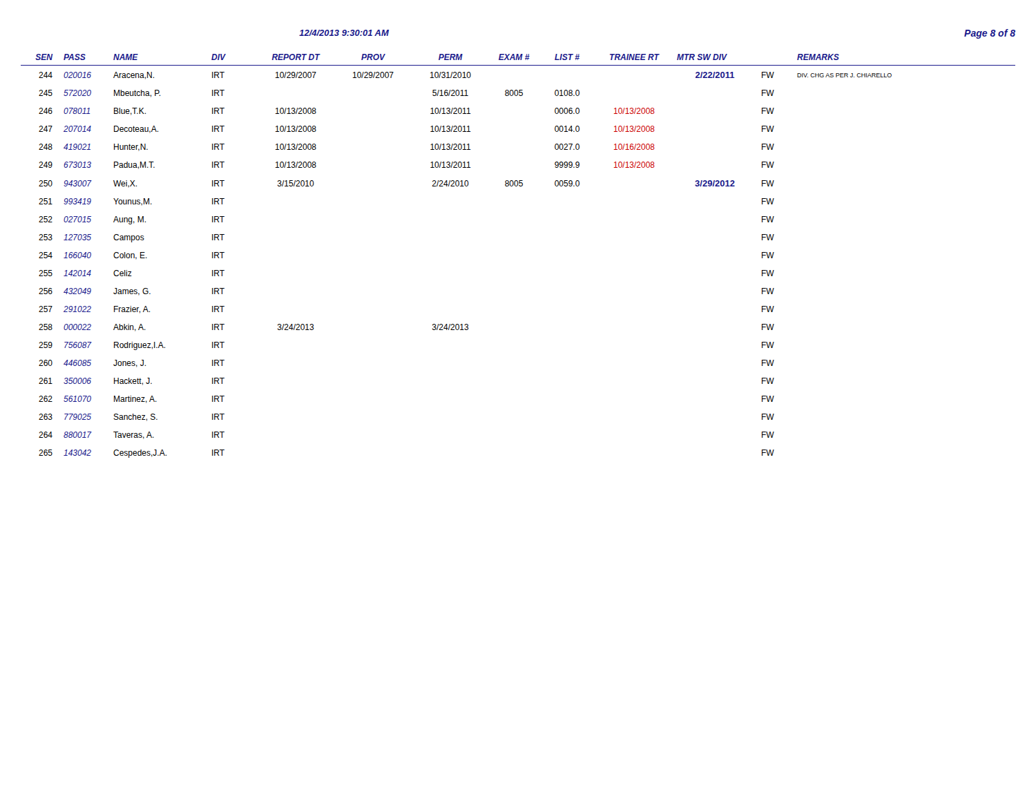12/4/2013 9:30:01 AM
Page 8 of 8
| SEN | PASS | NAME | DIV | REPORT DT | PROV | PERM | EXAM # | LIST # | TRAINEE RT | MTR SW DIV | | REMARKS |
| --- | --- | --- | --- | --- | --- | --- | --- | --- | --- | --- | --- | --- |
| 244 | 020016 | Aracena,N. | IRT | 10/29/2007 | 10/29/2007 | 10/31/2010 | | | | 2/22/2011 | FW | DIV. CHG AS PER J. CHIARELLO |
| 245 | 572020 | Mbeutcha, P. | IRT | | | 5/16/2011 | 8005 | 0108.0 | | | FW | |
| 246 | 078011 | Blue,T.K. | IRT | 10/13/2008 | | 10/13/2011 | | 0006.0 | 10/13/2008 | | FW | |
| 247 | 207014 | Decoteau,A. | IRT | 10/13/2008 | | 10/13/2011 | | 0014.0 | 10/13/2008 | | FW | |
| 248 | 419021 | Hunter,N. | IRT | 10/13/2008 | | 10/13/2011 | | 0027.0 | 10/16/2008 | | FW | |
| 249 | 673013 | Padua,M.T. | IRT | 10/13/2008 | | 10/13/2011 | | 9999.9 | 10/13/2008 | | FW | |
| 250 | 943007 | Wei,X. | IRT | 3/15/2010 | | 2/24/2010 | 8005 | 0059.0 | | 3/29/2012 | FW | |
| 251 | 993419 | Younus,M. | IRT | | | | | | | | FW | |
| 252 | 027015 | Aung, M. | IRT | | | | | | | | FW | |
| 253 | 127035 | Campos | IRT | | | | | | | | FW | |
| 254 | 166040 | Colon, E. | IRT | | | | | | | | FW | |
| 255 | 142014 | Celiz | IRT | | | | | | | | FW | |
| 256 | 432049 | James, G. | IRT | | | | | | | | FW | |
| 257 | 291022 | Frazier, A. | IRT | | | | | | | | FW | |
| 258 | 000022 | Abkin, A. | IRT | 3/24/2013 | | 3/24/2013 | | | | | FW | |
| 259 | 756087 | Rodriguez,I.A. | IRT | | | | | | | | FW | |
| 260 | 446085 | Jones, J. | IRT | | | | | | | | FW | |
| 261 | 350006 | Hackett, J. | IRT | | | | | | | | FW | |
| 262 | 561070 | Martinez, A. | IRT | | | | | | | | FW | |
| 263 | 779025 | Sanchez, S. | IRT | | | | | | | | FW | |
| 264 | 880017 | Taveras, A. | IRT | | | | | | | | FW | |
| 265 | 143042 | Cespedes,J.A. | IRT | | | | | | | | FW | |